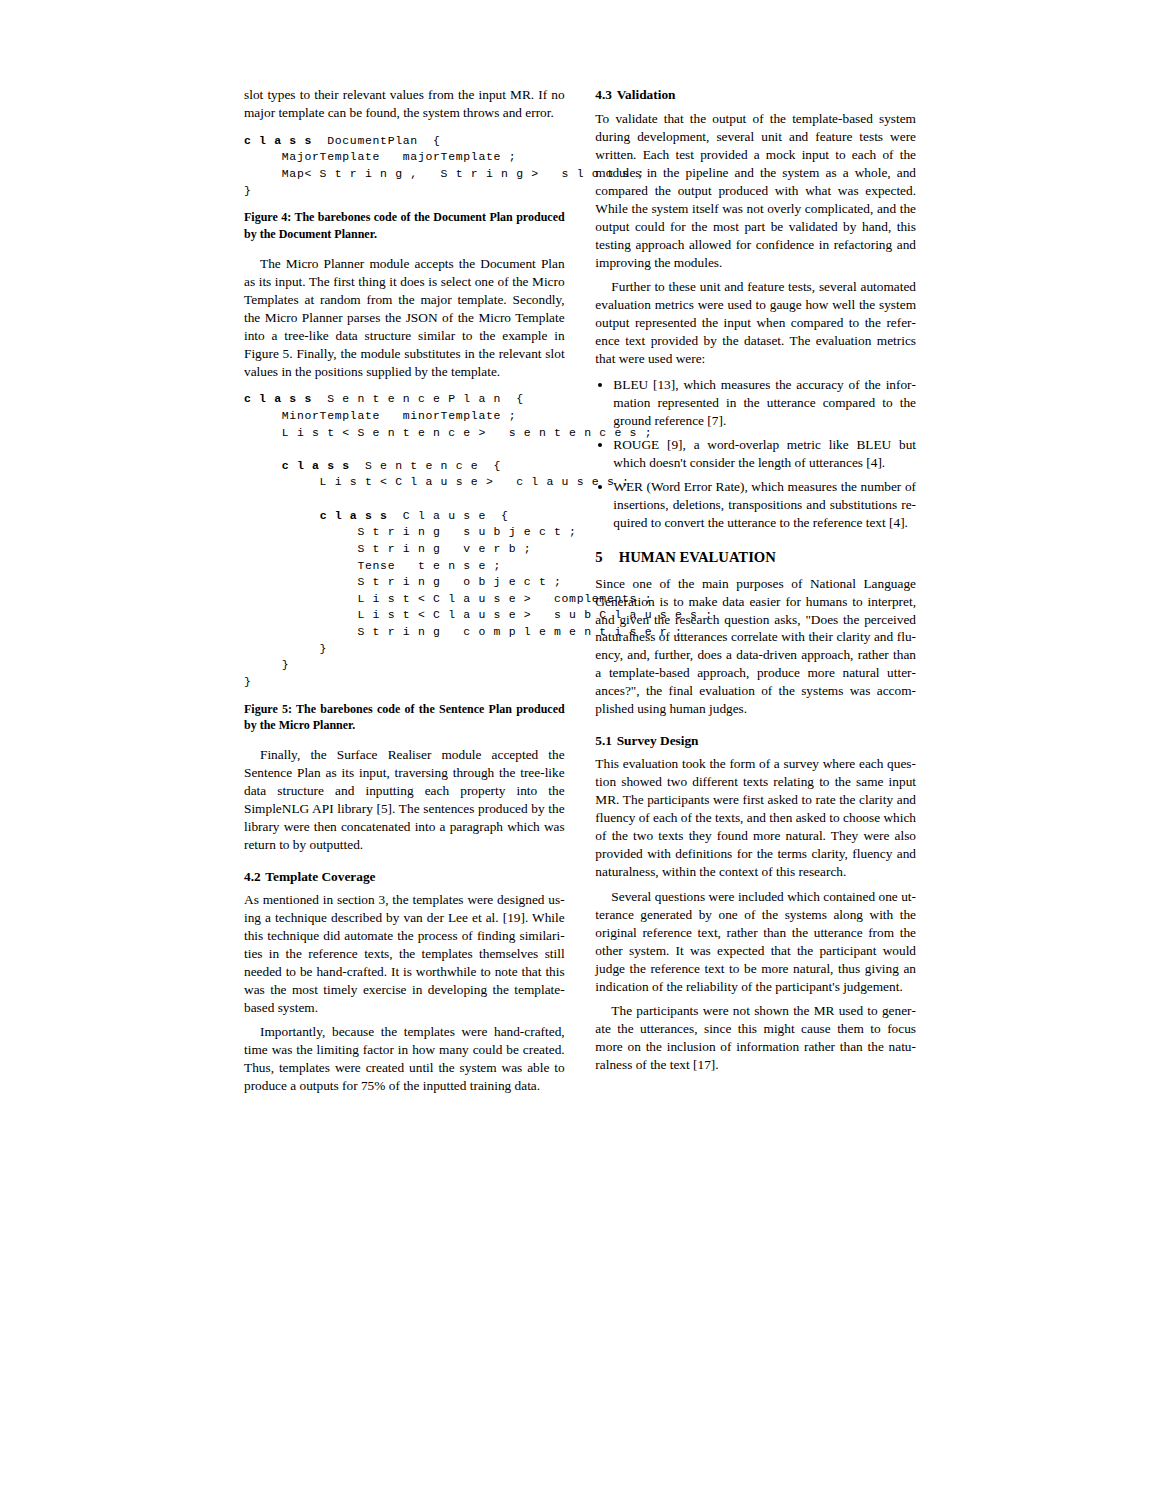slot types to their relevant values from the input MR. If no major template can be found, the system throws and error.
c l a s s  DocumentPlan  {
     MajorTemplate   majorTemplate ;
     Map< S t r i n g ,   S t r i n g >   s l o t s ;
}
Figure 4: The barebones code of the Document Plan produced by the Document Planner.
The Micro Planner module accepts the Document Plan as its input. The first thing it does is select one of the Micro Templates at random from the major template. Secondly, the Micro Planner parses the JSON of the Micro Template into a tree-like data structure similar to the example in Figure 5. Finally, the module substitutes in the relevant slot values in the positions supplied by the template.
c l a s s  S e n t e n c e P l a n  {
     MinorTemplate   minorTemplate ;
     L i s t < S e n t e n c e >   s e n t e n c e s ;

     c l a s s  S e n t e n c e  {
          L i s t < C l a u s e >   c l a u s e s ;

          c l a s s  C l a u s e  {
               S t r i n g   s u b j e c t ;
               S t r i n g   v e r b ;
               Tense   t e n s e ;
               S t r i n g   o b j e c t ;
               L i s t < C l a u s e >   complements ;
               L i s t < C l a u s e >   s u b C l a u s e s ;
               S t r i n g   c o m p l e m e n t i s e r ;
          }
     }
}
Figure 5: The barebones code of the Sentence Plan produced by the Micro Planner.
Finally, the Surface Realiser module accepted the Sentence Plan as its input, traversing through the tree-like data structure and inputting each property into the SimpleNLG API library [5]. The sentences produced by the library were then concatenated into a paragraph which was return to by outputted.
4.2 Template Coverage
As mentioned in section 3, the templates were designed using a technique described by van der Lee et al. [19]. While this technique did automate the process of finding similarities in the reference texts, the templates themselves still needed to be hand-crafted. It is worthwhile to note that this was the most timely exercise in developing the template-based system.
Importantly, because the templates were hand-crafted, time was the limiting factor in how many could be created. Thus, templates were created until the system was able to produce a outputs for 75% of the inputted training data.
4.3 Validation
To validate that the output of the template-based system during development, several unit and feature tests were written. Each test provided a mock input to each of the modules in the pipeline and the system as a whole, and compared the output produced with what was expected. While the system itself was not overly complicated, and the output could for the most part be validated by hand, this testing approach allowed for confidence in refactoring and improving the modules.
Further to these unit and feature tests, several automated evaluation metrics were used to gauge how well the system output represented the input when compared to the reference text provided by the dataset. The evaluation metrics that were used were:
BLEU [13], which measures the accuracy of the information represented in the utterance compared to the ground reference [7].
ROUGE [9], a word-overlap metric like BLEU but which doesn't consider the length of utterances [4].
WER (Word Error Rate), which measures the number of insertions, deletions, transpositions and substitutions required to convert the utterance to the reference text [4].
5 HUMAN EVALUATION
Since one of the main purposes of National Language Generation is to make data easier for humans to interpret, and given the research question asks, "Does the perceived naturalness of utterances correlate with their clarity and fluency, and, further, does a data-driven approach, rather than a template-based approach, produce more natural utterances?", the final evaluation of the systems was accomplished using human judges.
5.1 Survey Design
This evaluation took the form of a survey where each question showed two different texts relating to the same input MR. The participants were first asked to rate the clarity and fluency of each of the texts, and then asked to choose which of the two texts they found more natural. They were also provided with definitions for the terms clarity, fluency and naturalness, within the context of this research.
Several questions were included which contained one utterance generated by one of the systems along with the original reference text, rather than the utterance from the other system. It was expected that the participant would judge the reference text to be more natural, thus giving an indication of the reliability of the participant's judgement.
The participants were not shown the MR used to generate the utterances, since this might cause them to focus more on the inclusion of information rather than the naturalness of the text [17].